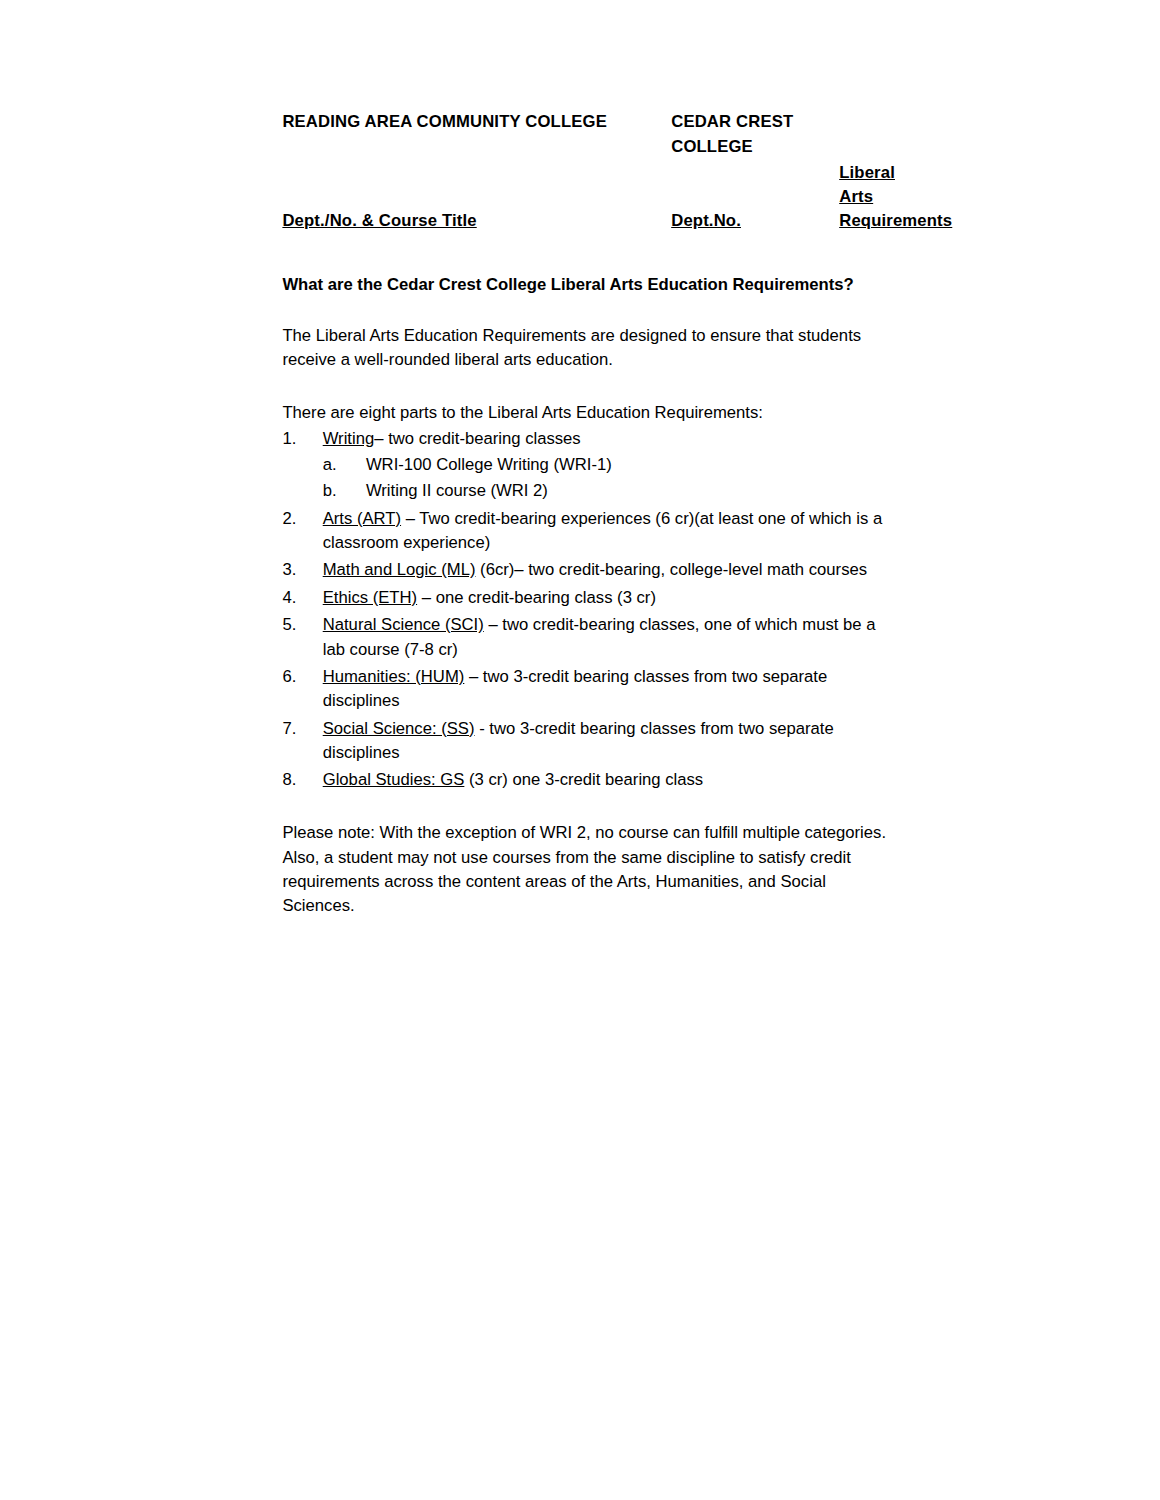READING AREA COMMUNITY COLLEGE
CEDAR CREST COLLEGE
Liberal Arts
Dept./No. & Course Title
Dept.No.
Requirements
What are the Cedar Crest College Liberal Arts Education Requirements?
The Liberal Arts Education Requirements are designed to ensure that students receive a well-rounded liberal arts education.
There are eight parts to the Liberal Arts Education Requirements:
Writing– two credit-bearing classes
WRI-100 College Writing (WRI-1)
Writing II course (WRI 2)
Arts (ART) – Two credit-bearing experiences (6 cr)(at least one of which is a classroom experience)
Math and Logic (ML) (6cr)– two credit-bearing, college-level math courses
Ethics (ETH) – one credit-bearing class (3 cr)
Natural Science (SCI) – two credit-bearing classes, one of which must be a lab course (7-8 cr)
Humanities: (HUM) – two 3-credit bearing classes from two separate disciplines
Social Science: (SS) - two 3-credit bearing classes from two separate disciplines
Global Studies: GS (3 cr) one 3-credit bearing class
Please note: With the exception of WRI 2, no course can fulfill multiple categories. Also, a student may not use courses from the same discipline to satisfy credit requirements across the content areas of the Arts, Humanities, and Social Sciences.